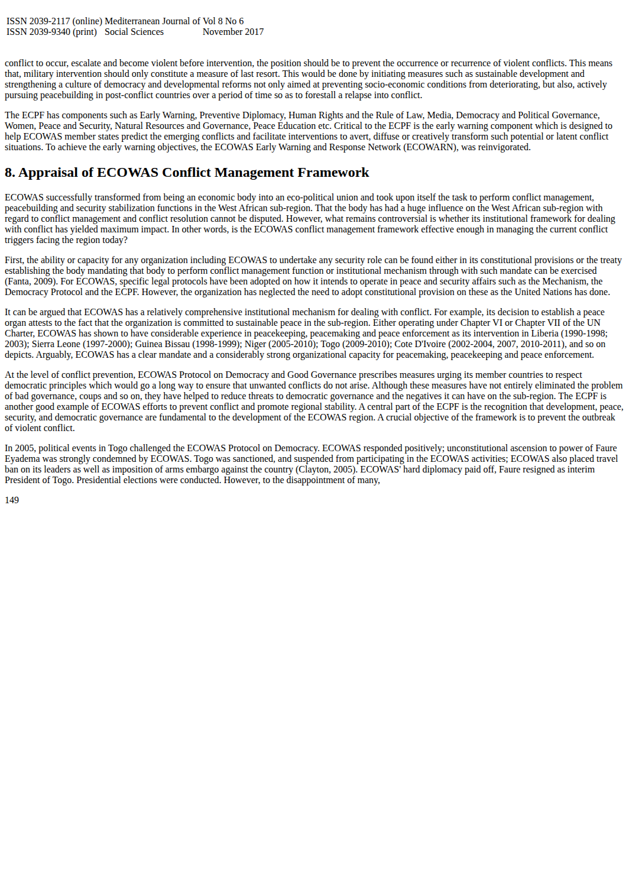| ISSN 2039-2117 (online) ISSN 2039-9340 (print) | Mediterranean Journal of Social Sciences | Vol 8 No 6 November 2017 |
conflict to occur, escalate and become violent before intervention, the position should be to prevent the occurrence or recurrence of violent conflicts. This means that, military intervention should only constitute a measure of last resort. This would be done by initiating measures such as sustainable development and strengthening a culture of democracy and developmental reforms not only aimed at preventing socio-economic conditions from deteriorating, but also, actively pursuing peacebuilding in post-conflict countries over a period of time so as to forestall a relapse into conflict.
The ECPF has components such as Early Warning, Preventive Diplomacy, Human Rights and the Rule of Law, Media, Democracy and Political Governance, Women, Peace and Security, Natural Resources and Governance, Peace Education etc. Critical to the ECPF is the early warning component which is designed to help ECOWAS member states predict the emerging conflicts and facilitate interventions to avert, diffuse or creatively transform such potential or latent conflict situations. To achieve the early warning objectives, the ECOWAS Early Warning and Response Network (ECOWARN), was reinvigorated.
8. Appraisal of ECOWAS Conflict Management Framework
ECOWAS successfully transformed from being an economic body into an eco-political union and took upon itself the task to perform conflict management, peacebuilding and security stabilization functions in the West African sub-region. That the body has had a huge influence on the West African sub-region with regard to conflict management and conflict resolution cannot be disputed. However, what remains controversial is whether its institutional framework for dealing with conflict has yielded maximum impact. In other words, is the ECOWAS conflict management framework effective enough in managing the current conflict triggers facing the region today?
First, the ability or capacity for any organization including ECOWAS to undertake any security role can be found either in its constitutional provisions or the treaty establishing the body mandating that body to perform conflict management function or institutional mechanism through with such mandate can be exercised (Fanta, 2009). For ECOWAS, specific legal protocols have been adopted on how it intends to operate in peace and security affairs such as the Mechanism, the Democracy Protocol and the ECPF. However, the organization has neglected the need to adopt constitutional provision on these as the United Nations has done.
It can be argued that ECOWAS has a relatively comprehensive institutional mechanism for dealing with conflict. For example, its decision to establish a peace organ attests to the fact that the organization is committed to sustainable peace in the sub-region. Either operating under Chapter VI or Chapter VII of the UN Charter, ECOWAS has shown to have considerable experience in peacekeeping, peacemaking and peace enforcement as its intervention in Liberia (1990-1998; 2003); Sierra Leone (1997-2000); Guinea Bissau (1998-1999); Niger (2005-2010); Togo (2009-2010); Cote D'Ivoire (2002-2004, 2007, 2010-2011), and so on depicts. Arguably, ECOWAS has a clear mandate and a considerably strong organizational capacity for peacemaking, peacekeeping and peace enforcement.
At the level of conflict prevention, ECOWAS Protocol on Democracy and Good Governance prescribes measures urging its member countries to respect democratic principles which would go a long way to ensure that unwanted conflicts do not arise. Although these measures have not entirely eliminated the problem of bad governance, coups and so on, they have helped to reduce threats to democratic governance and the negatives it can have on the sub-region. The ECPF is another good example of ECOWAS efforts to prevent conflict and promote regional stability. A central part of the ECPF is the recognition that development, peace, security, and democratic governance are fundamental to the development of the ECOWAS region. A crucial objective of the framework is to prevent the outbreak of violent conflict.
In 2005, political events in Togo challenged the ECOWAS Protocol on Democracy. ECOWAS responded positively; unconstitutional ascension to power of Faure Eyadema was strongly condemned by ECOWAS. Togo was sanctioned, and suspended from participating in the ECOWAS activities; ECOWAS also placed travel ban on its leaders as well as imposition of arms embargo against the country (Clayton, 2005). ECOWAS' hard diplomacy paid off, Faure resigned as interim President of Togo. Presidential elections were conducted. However, to the disappointment of many,
149